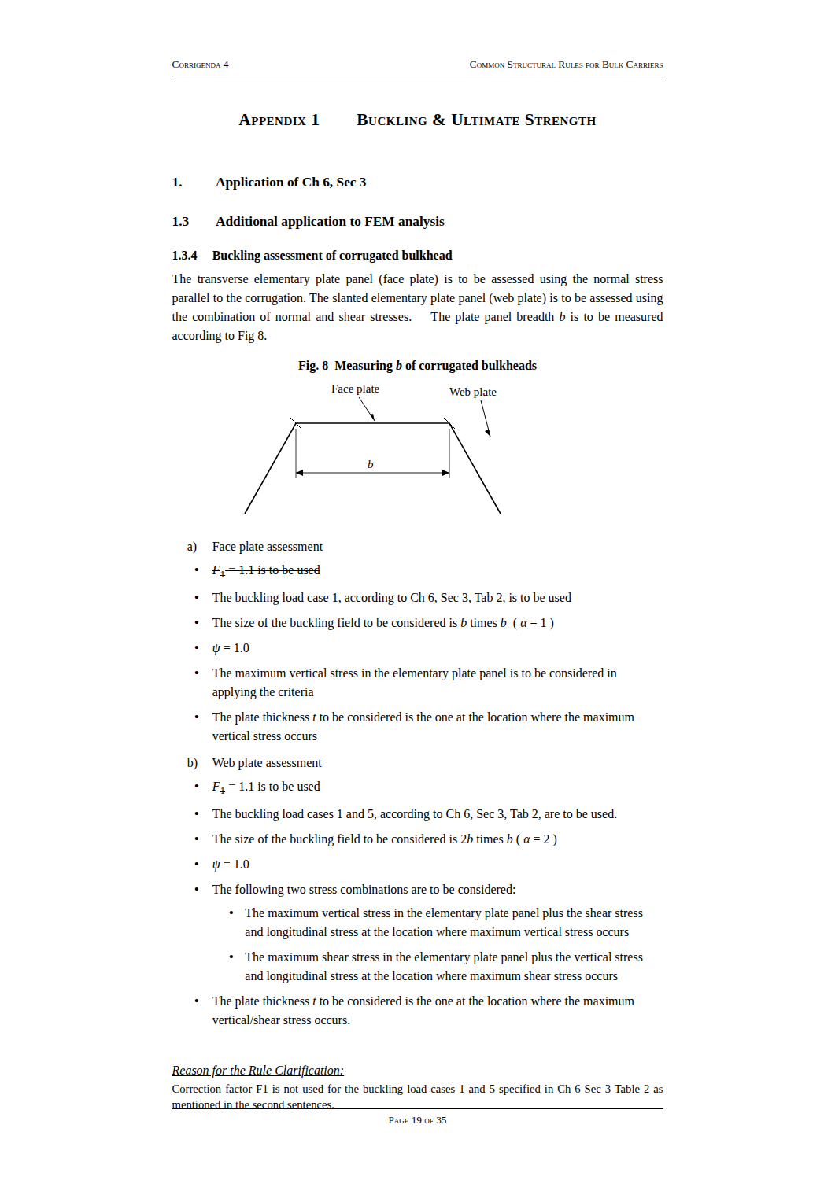Corrigenda 4
Common Structural Rules for Bulk Carriers
Appendix 1 Buckling & Ultimate Strength
1. Application of Ch 6, Sec 3
1.3 Additional application to FEM analysis
1.3.4 Buckling assessment of corrugated bulkhead
The transverse elementary plate panel (face plate) is to be assessed using the normal stress parallel to the corrugation. The slanted elementary plate panel (web plate) is to be assessed using the combination of normal and shear stresses. The plate panel breadth b is to be measured according to Fig 8.
Fig. 8 Measuring b of corrugated bulkheads
Face plate Web plate b
a) Face plate assessment
F1 = 1.1 is to be used
The buckling load case 1, according to Ch 6, Sec 3, Tab 2, is to be used
The size of the buckling field to be considered is b times b ( α = 1 )
ψ = 1.0
The maximum vertical stress in the elementary plate panel is to be considered in applying the criteria
The plate thickness t to be considered is the one at the location where the maximum vertical stress occurs
b) Web plate assessment
F1 = 1.1 is to be used
The buckling load cases 1 and 5, according to Ch 6, Sec 3, Tab 2, are to be used.
The size of the buckling field to be considered is 2b times b ( α = 2 )
ψ = 1.0
The following two stress combinations are to be considered:
The maximum vertical stress in the elementary plate panel plus the shear stress and longitudinal stress at the location where maximum vertical stress occurs
The maximum shear stress in the elementary plate panel plus the vertical stress and longitudinal stress at the location where maximum shear stress occurs
The plate thickness t to be considered is the one at the location where the maximum vertical/shear stress occurs.
Reason for the Rule Clarification:
Correction factor F1 is not used for the buckling load cases 1 and 5 specified in Ch 6 Sec 3 Table 2 as mentioned in the second sentences.
Page 19 of 35